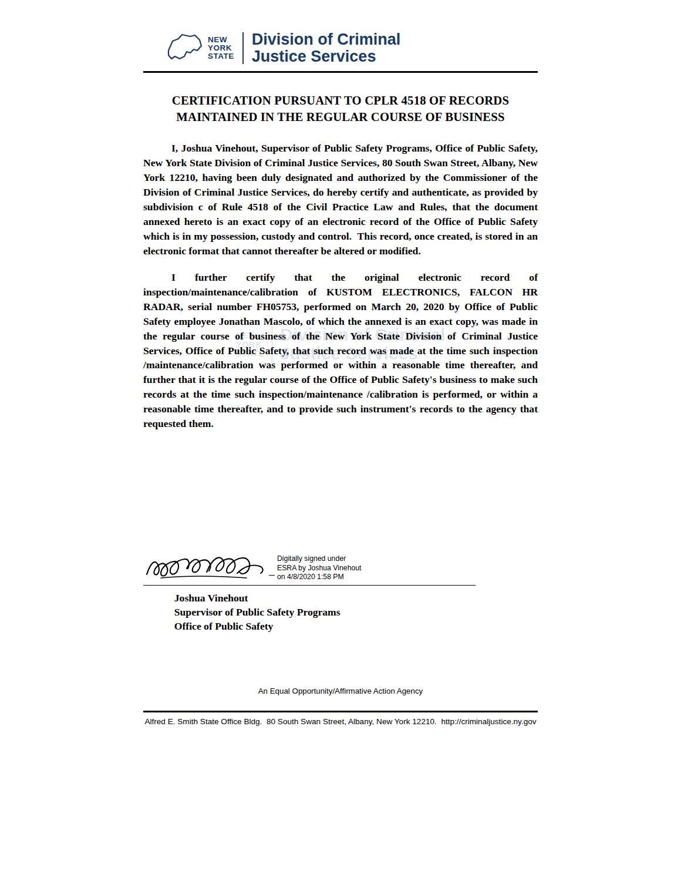NEW
YORK
STATE
Division of Criminal
Justice Services
CERTIFICATION PURSUANT TO CPLR 4518 OF RECORDS
MAINTAINED IN THE REGULAR COURSE OF BUSINESS
NEW
YORK
STATE
Division of Criminal
Justice Services
I, Joshua Vinehout, Supervisor of Public Safety Programs, Office of Public Safety, New York State Division of Criminal Justice Services, 80 South Swan Street, Albany, New York 12210, having been duly designated and authorized by the Commissioner of the Division of Criminal Justice Services, do hereby certify and authenticate, as provided by subdivision c of Rule 4518 of the Civil Practice Law and Rules, that the document annexed hereto is an exact copy of an electronic record of the Office of Public Safety which is in my possession, custody and control. This record, once created, is stored in an electronic format that cannot thereafter be altered or modified.
I further certify that the original electronic record of inspection/maintenance/calibration of KUSTOM ELECTRONICS, FALCON HR RADAR, serial number FH05753, performed on March 20, 2020 by Office of Public Safety employee Jonathan Mascolo, of which the annexed is an exact copy, was made in the regular course of business of the New York State Division of Criminal Justice Services, Office of Public Safety, that such record was made at the time such inspection /maintenance/calibration was performed or within a reasonable time thereafter, and further that it is the regular course of the Office of Public Safety's business to make such records at the time such inspection/maintenance /calibration is performed, or within a reasonable time thereafter, and to provide such instrument's records to the agency that requested them.
Digitally signed under
ESRA by Joshua Vinehout
on 4/8/2020 1:58 PM
Joshua Vinehout
Supervisor of Public Safety Programs
Office of Public Safety
An Equal Opportunity/Affirmative Action Agency
Alfred E. Smith State Office Bldg. 80 South Swan Street, Albany, New York 12210. http://criminaljustice.ny.gov